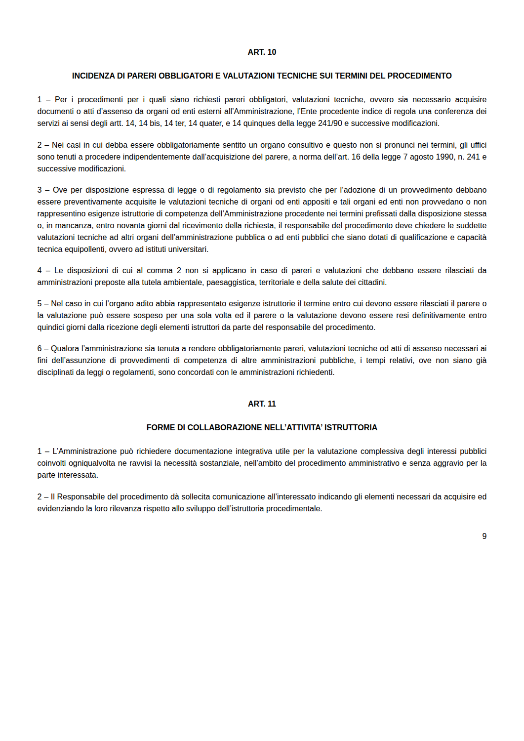ART. 10
Incidenza di pareri obbligatori e valutazioni tecniche sui termini del procedimento
1 – Per i procedimenti per i quali siano richiesti pareri obbligatori, valutazioni tecniche, ovvero sia necessario acquisire documenti o atti d’assenso da organi od enti esterni all’Amministrazione, l’Ente procedente indice di regola una conferenza dei servizi ai sensi degli artt. 14, 14 bis, 14 ter, 14 quater, e 14 quinques della legge 241/90 e successive modificazioni.
2 – Nei casi in cui debba essere obbligatoriamente sentito un organo consultivo e questo non si pronunci nei termini, gli uffici sono tenuti a procedere indipendentemente dall’acquisizione del parere, a norma dell’art. 16 della legge 7 agosto 1990, n. 241 e successive modificazioni.
3 – Ove per disposizione espressa di legge o di regolamento sia previsto che per l’adozione di un provvedimento debbano essere preventivamente acquisite le valutazioni tecniche di organi od enti appositi e tali organi ed enti non provvedano o non rappresentino esigenze istruttorie di competenza dell’Amministrazione procedente nei termini prefissati dalla disposizione stessa o, in mancanza, entro novanta giorni dal ricevimento della richiesta, il responsabile del procedimento deve chiedere le suddette valutazioni tecniche ad altri organi dell’amministrazione pubblica o ad enti pubblici che siano dotati di qualificazione e capacità tecnica equipollenti, ovvero ad istituti universitari.
4 – Le disposizioni di cui al comma 2 non si applicano in caso di pareri e valutazioni che debbano essere rilasciati da amministrazioni preposte alla tutela ambientale, paesaggistica, territoriale e della salute dei cittadini.
5 – Nel caso in cui l’organo adito abbia rappresentato esigenze istruttorie il termine entro cui devono essere rilasciati il parere o la valutazione può essere sospeso per una sola volta ed il parere o la valutazione devono essere resi definitivamente entro quindici giorni dalla ricezione degli elementi istruttori da parte del responsabile del procedimento.
6 – Qualora l’amministrazione sia tenuta a rendere obbligatoriamente pareri, valutazioni tecniche od atti di assenso necessari ai fini dell’assunzione di provvedimenti di competenza di altre amministrazioni pubbliche, i tempi relativi, ove non siano già disciplinati da leggi o regolamenti, sono concordati con le amministrazioni richiedenti.
ART. 11
Forme di collaborazione nell’attivita’ istruttoria
1 – L’Amministrazione può richiedere documentazione integrativa utile per la valutazione complessiva degli interessi pubblici coinvolti ogniqualvolta ne ravvisi la necessità sostanziale, nell’ambito del procedimento amministrativo e senza aggravio per la parte interessata.
2 – Il Responsabile del procedimento dà sollecita comunicazione all’interessato indicando gli elementi necessari da acquisire ed evidenziando la loro rilevanza rispetto allo sviluppo dell’istruttoria procedimentale.
9